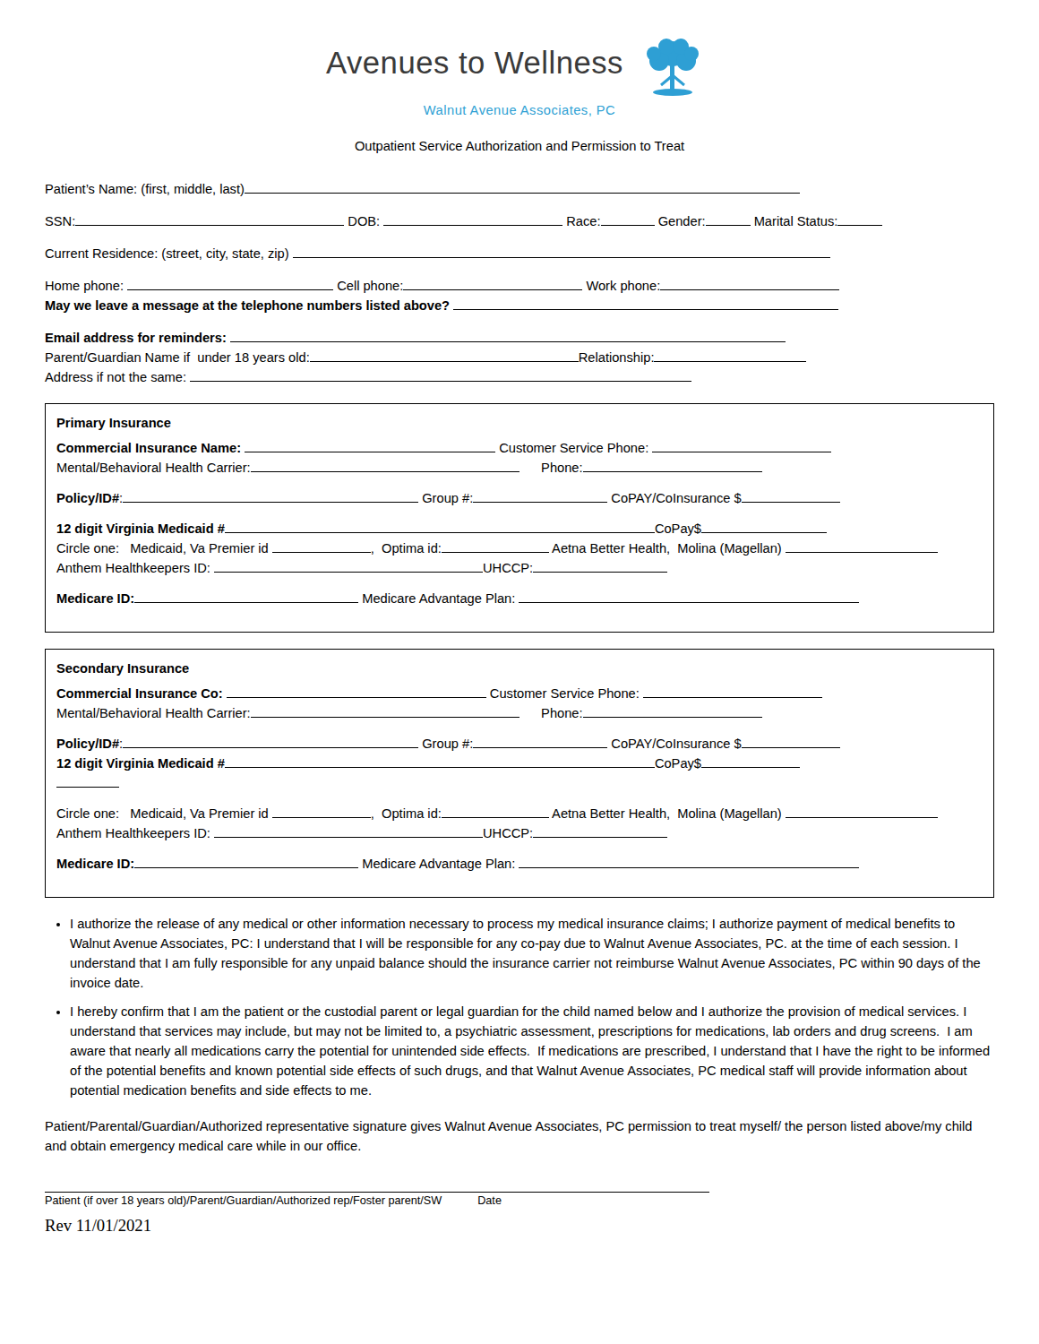Avenues to Wellness
Walnut Avenue Associates, PC
Outpatient Service Authorization and Permission to Treat
Patient’s Name: (first, middle, last)
SSN: DOB: Race: Gender: Marital Status:
Current Residence: (street, city, state, zip)
Home phone: Cell phone: Work phone:
May we leave a message at the telephone numbers listed above?
Email address for reminders:
Parent/Guardian Name if under 18 years old: Relationship:
Address if not the same:
Primary Insurance
Commercial Insurance Name: Customer Service Phone:
Mental/Behavioral Health Carrier: Phone:
Policy/ID#: Group #: CoPAY/CoInsurance $
12 digit Virginia Medicaid # CoPay$
Circle one: Medicaid, Va Premier id , Optima id: Aetna Better Health, Molina (Magellan)
Anthem Healthkeepers ID: UHCCP:
Medicare ID: Medicare Advantage Plan:
Secondary Insurance
Commercial Insurance Co: Customer Service Phone:
Mental/Behavioral Health Carrier: Phone:
Policy/ID#: Group #: CoPAY/CoInsurance $
12 digit Virginia Medicaid # CoPay$
Circle one: Medicaid, Va Premier id , Optima id: Aetna Better Health, Molina (Magellan)
Anthem Healthkeepers ID: UHCCP:
Medicare ID: Medicare Advantage Plan:
I authorize the release of any medical or other information necessary to process my medical insurance claims; I authorize payment of medical benefits to Walnut Avenue Associates, PC: I understand that I will be responsible for any co-pay due to Walnut Avenue Associates, PC. at the time of each session. I understand that I am fully responsible for any unpaid balance should the insurance carrier not reimburse Walnut Avenue Associates, PC within 90 days of the invoice date.
I hereby confirm that I am the patient or the custodial parent or legal guardian for the child named below and I authorize the provision of medical services. I understand that services may include, but may not be limited to, a psychiatric assessment, prescriptions for medications, lab orders and drug screens. I am aware that nearly all medications carry the potential for unintended side effects. If medications are prescribed, I understand that I have the right to be informed of the potential benefits and known potential side effects of such drugs, and that Walnut Avenue Associates, PC medical staff will provide information about potential medication benefits and side effects to me.
Patient/Parental/Guardian/Authorized representative signature gives Walnut Avenue Associates, PC permission to treat myself/ the person listed above/my child and obtain emergency medical care while in our office.
Patient (if over 18 years old)/Parent/Guardian/Authorized rep/Foster parent/SW Date
Rev 11/01/2021